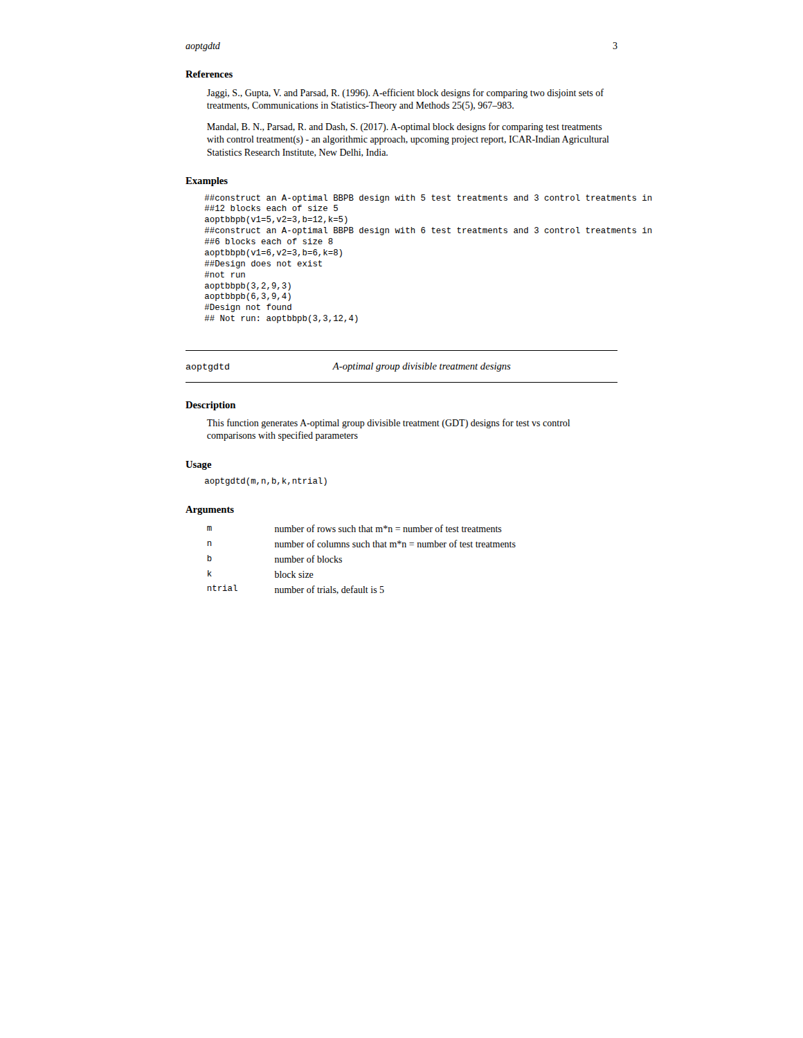aoptgdtd 3
References
Jaggi, S., Gupta, V. and Parsad, R. (1996). A-efficient block designs for comparing two disjoint sets of treatments, Communications in Statistics-Theory and Methods 25(5), 967–983.
Mandal, B. N., Parsad, R. and Dash, S. (2017). A-optimal block designs for comparing test treatments with control treatment(s) - an algorithmic approach, upcoming project report, ICAR-Indian Agricultural Statistics Research Institute, New Delhi, India.
Examples
##construct an A-optimal BBPB design with 5 test treatments and 3 control treatments in
##12 blocks each of size 5
aoptbbpb(v1=5,v2=3,b=12,k=5)
##construct an A-optimal BBPB design with 6 test treatments and 3 control treatments in
##6 blocks each of size 8
aoptbbpb(v1=6,v2=3,b=6,k=8)
##Design does not exist
#not run
aoptbbpb(3,2,9,3)
aoptbbpb(6,3,9,4)
#Design not found
## Not run: aoptbbpb(3,3,12,4)
aoptgdtd A-optimal group divisible treatment designs
Description
This function generates A-optimal group divisible treatment (GDT) designs for test vs control comparisons with specified parameters
Usage
aoptgdtd(m,n,b,k,ntrial)
Arguments
| m | number of rows such that m*n = number of test treatments |
| n | number of columns such that m*n = number of test treatments |
| b | number of blocks |
| k | block size |
| ntrial | number of trials, default is 5 |